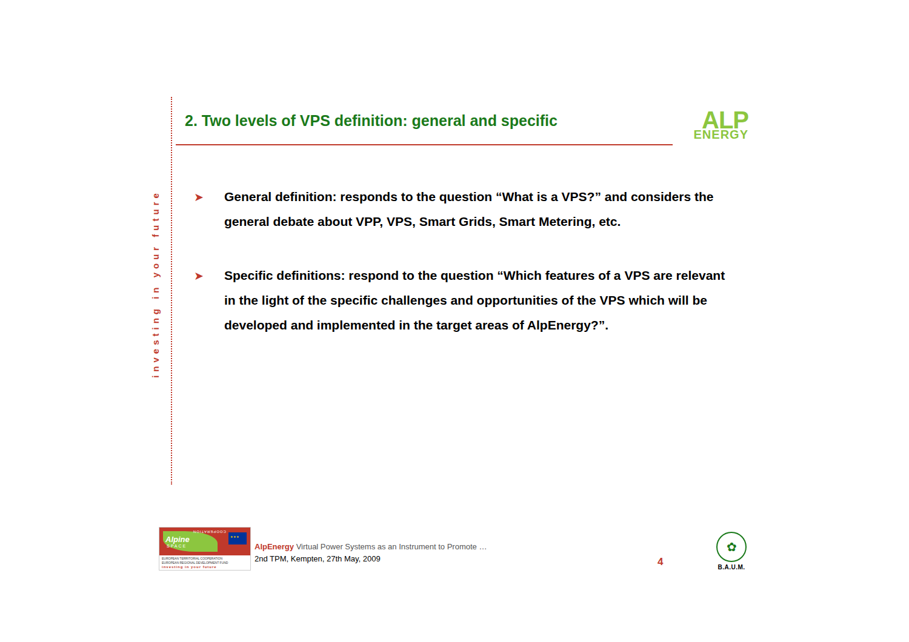investing in your future
2. Two levels of VPS definition: general and specific
ALP ENERGY
General definition: responds to the question “What is a VPS?” and considers the general debate about VPP, VPS, Smart Grids, Smart Metering, etc.
Specific definitions: respond to the question “Which features of a VPS are relevant in the light of the specific challenges and opportunities of the VPS which will be developed and implemented in the target areas of AlpEnergy?”.
Alpine
SPACE
COOPERATION
EUROPEAN TERRITORIAL COOPERATION
EUROPEAN REGIONAL DEVELOPMENT FUND
investing in your future
AlpEnergy Virtual Power Systems as an Instrument to Promote …
2nd TPM, Kempten, 27th May, 2009
4
✿
B.A.U.M.